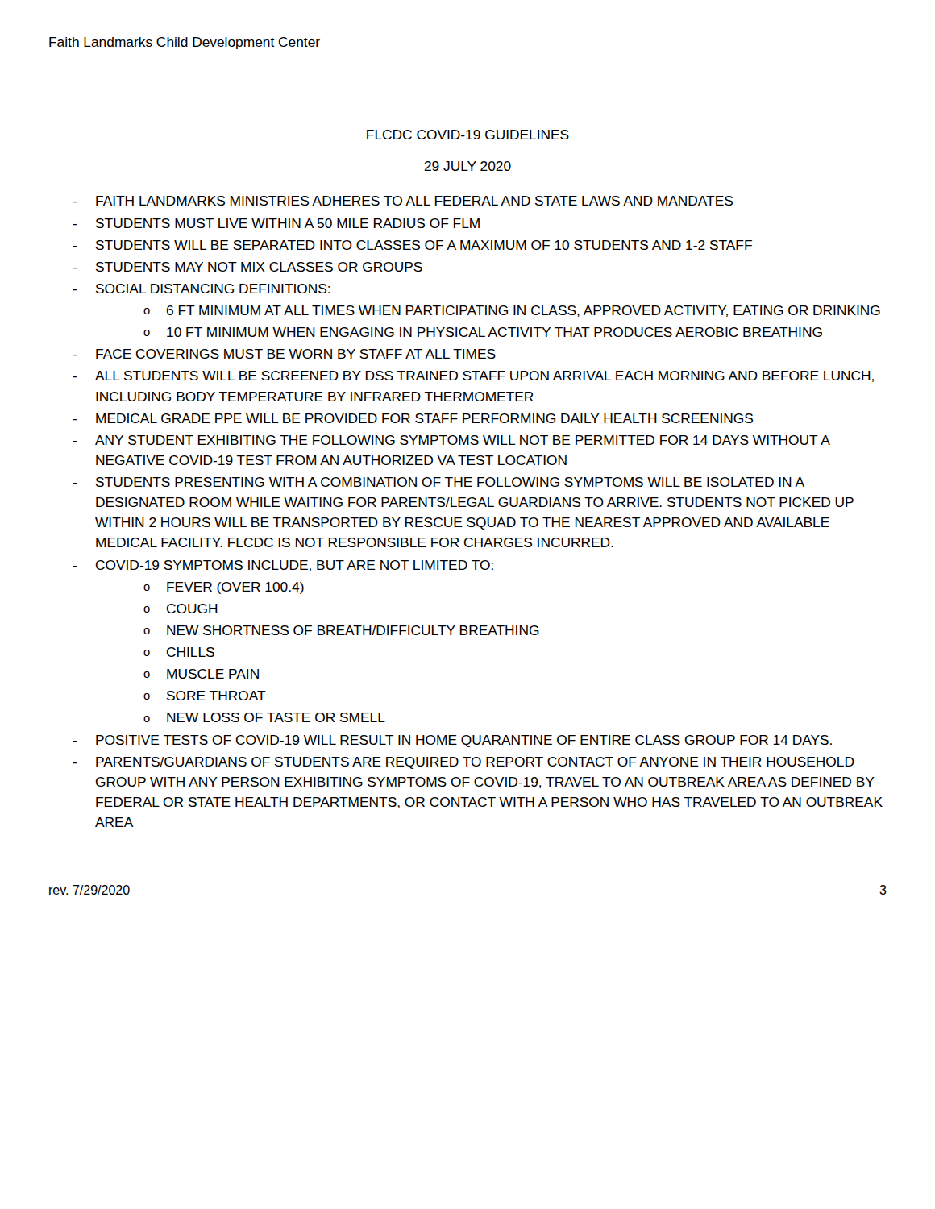Faith Landmarks Child Development Center
FLCDC COVID-19 GUIDELINES
29 JULY 2020
FAITH LANDMARKS MINISTRIES ADHERES TO ALL FEDERAL AND STATE LAWS AND MANDATES
STUDENTS MUST LIVE WITHIN A 50 MILE RADIUS OF FLM
STUDENTS WILL BE SEPARATED INTO CLASSES OF A MAXIMUM OF 10 STUDENTS AND 1-2 STAFF
STUDENTS MAY NOT MIX CLASSES OR GROUPS
SOCIAL DISTANCING DEFINITIONS:
6 FT MINIMUM AT ALL TIMES WHEN PARTICIPATING IN CLASS, APPROVED ACTIVITY, EATING OR DRINKING
10 FT MINIMUM WHEN ENGAGING IN PHYSICAL ACTIVITY THAT PRODUCES AEROBIC BREATHING
FACE COVERINGS MUST BE WORN BY STAFF AT ALL TIMES
ALL STUDENTS WILL BE SCREENED BY DSS TRAINED STAFF UPON ARRIVAL EACH MORNING AND BEFORE LUNCH, INCLUDING BODY TEMPERATURE BY INFRARED THERMOMETER
MEDICAL GRADE PPE WILL BE PROVIDED FOR STAFF PERFORMING DAILY HEALTH SCREENINGS
ANY STUDENT EXHIBITING THE FOLLOWING SYMPTOMS WILL NOT BE PERMITTED FOR 14 DAYS WITHOUT A NEGATIVE COVID-19 TEST FROM AN AUTHORIZED VA TEST LOCATION
STUDENTS PRESENTING WITH A COMBINATION OF THE FOLLOWING SYMPTOMS WILL BE ISOLATED IN A DESIGNATED ROOM WHILE WAITING FOR PARENTS/LEGAL GUARDIANS TO ARRIVE. STUDENTS NOT PICKED UP WITHIN 2 HOURS WILL BE TRANSPORTED BY RESCUE SQUAD TO THE NEAREST APPROVED AND AVAILABLE MEDICAL FACILITY. FLCDC IS NOT RESPONSIBLE FOR CHARGES INCURRED.
COVID-19 SYMPTOMS INCLUDE, BUT ARE NOT LIMITED TO:
FEVER (OVER 100.4)
COUGH
NEW SHORTNESS OF BREATH/DIFFICULTY BREATHING
CHILLS
MUSCLE PAIN
SORE THROAT
NEW LOSS OF TASTE OR SMELL
POSITIVE TESTS OF COVID-19 WILL RESULT IN HOME QUARANTINE OF ENTIRE CLASS GROUP FOR 14 DAYS.
PARENTS/GUARDIANS OF STUDENTS ARE REQUIRED TO REPORT CONTACT OF ANYONE IN THEIR HOUSEHOLD GROUP WITH ANY PERSON EXHIBITING SYMPTOMS OF COVID-19, TRAVEL TO AN OUTBREAK AREA AS DEFINED BY FEDERAL OR STATE HEALTH DEPARTMENTS, OR CONTACT WITH A PERSON WHO HAS TRAVELED TO AN OUTBREAK AREA
rev. 7/29/2020 3